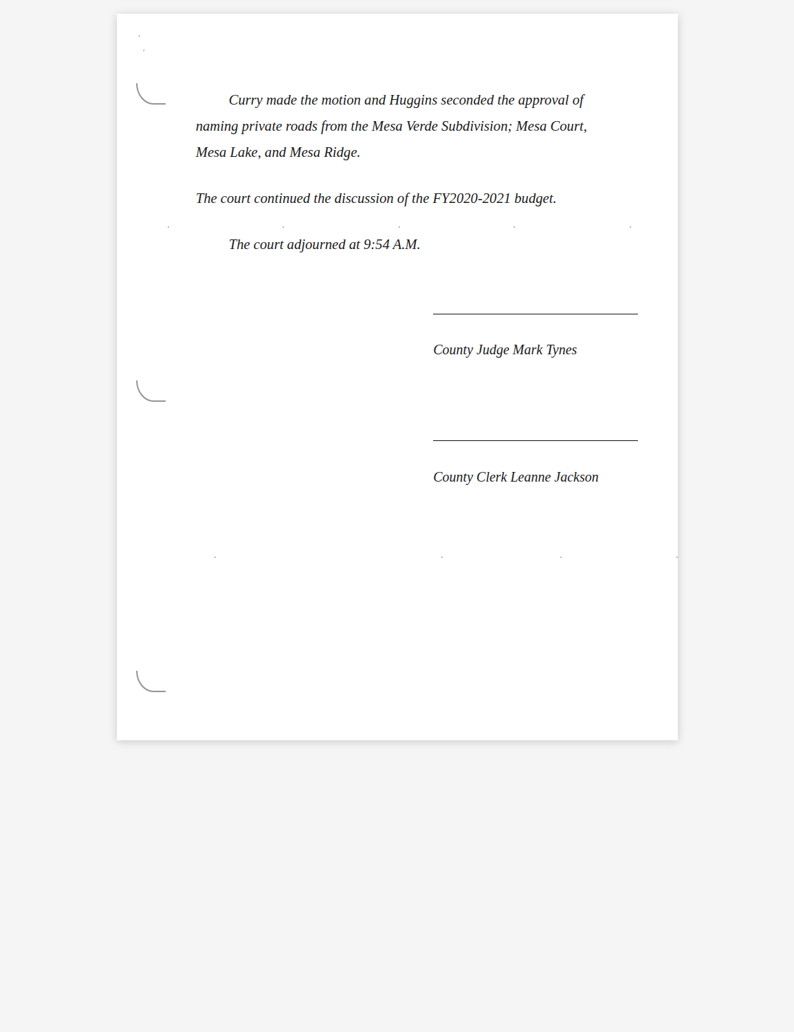′ ′
Curry made the motion and Huggins seconded the approval of naming private roads from the Mesa Verde Subdivision; Mesa Court, Mesa Lake, and Mesa Ridge.
The court continued the discussion of the FY2020-2021 budget.
The court adjourned at 9:54 A.M.
County Judge Mark Tynes
County Clerk Leanne Jackson